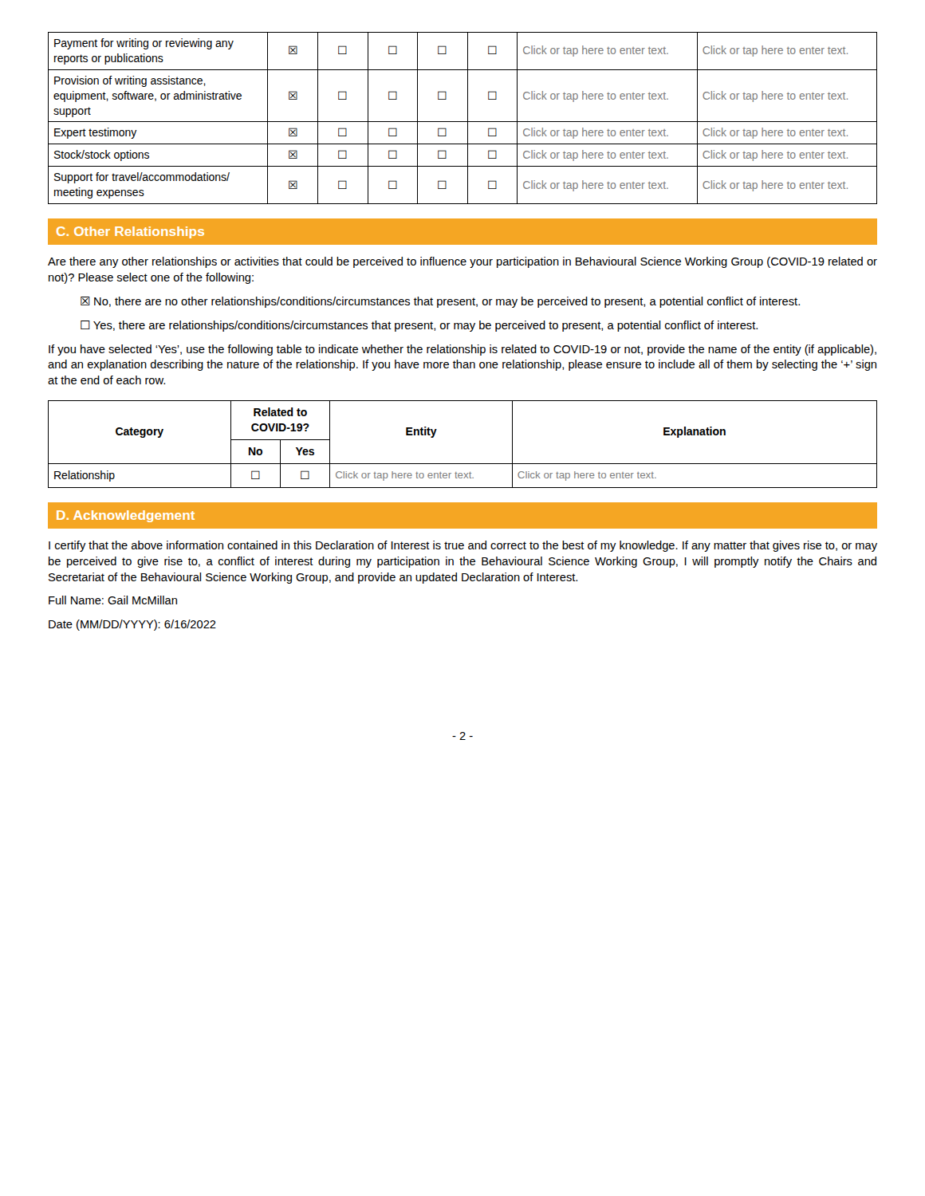| Payment for writing or reviewing any reports or publications | ☒ | ☐ | ☐ | ☐ | ☐ | Click or tap here to enter text. | Click or tap here to enter text. |
| Provision of writing assistance, equipment, software, or administrative support | ☒ | ☐ | ☐ | ☐ | ☐ | Click or tap here to enter text. | Click or tap here to enter text. |
| Expert testimony | ☒ | ☐ | ☐ | ☐ | ☐ | Click or tap here to enter text. | Click or tap here to enter text. |
| Stock/stock options | ☒ | ☐ | ☐ | ☐ | ☐ | Click or tap here to enter text. | Click or tap here to enter text. |
| Support for travel/accommodations/ meeting expenses | ☒ | ☐ | ☐ | ☐ | ☐ | Click or tap here to enter text. | Click or tap here to enter text. |
C. Other Relationships
Are there any other relationships or activities that could be perceived to influence your participation in Behavioural Science Working Group (COVID-19 related or not)? Please select one of the following:
☒ No, there are no other relationships/conditions/circumstances that present, or may be perceived to present, a potential conflict of interest.
☐ Yes, there are relationships/conditions/circumstances that present, or may be perceived to present, a potential conflict of interest.
If you have selected ‘Yes’, use the following table to indicate whether the relationship is related to COVID-19 or not, provide the name of the entity (if applicable), and an explanation describing the nature of the relationship. If you have more than one relationship, please ensure to include all of them by selecting the ‘+’ sign at the end of each row.
| Category | Related to COVID-19? | Entity | Explanation |
| --- | --- | --- | --- |
| No | Yes |
| Relationship | ☐ | ☐ | Click or tap here to enter text. | Click or tap here to enter text. |
D. Acknowledgement
I certify that the above information contained in this Declaration of Interest is true and correct to the best of my knowledge. If any matter that gives rise to, or may be perceived to give rise to, a conflict of interest during my participation in the Behavioural Science Working Group, I will promptly notify the Chairs and Secretariat of the Behavioural Science Working Group, and provide an updated Declaration of Interest.
Full Name: Gail McMillan
Date (MM/DD/YYYY): 6/16/2022
- 2 -